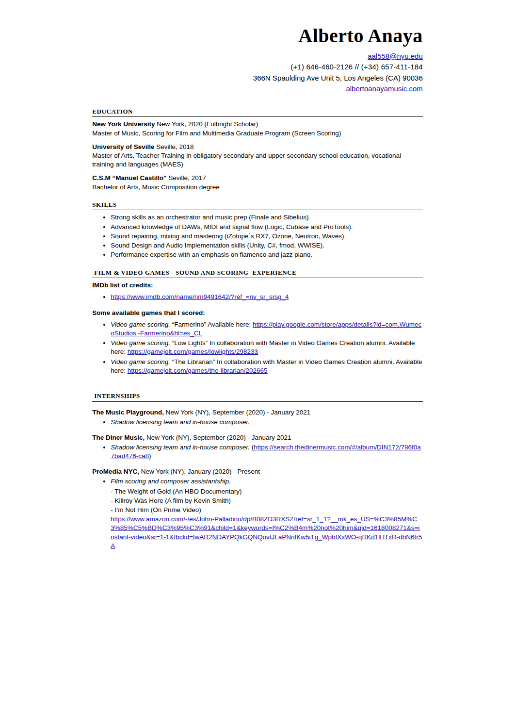Alberto Anaya
aal558@nyu.edu
(+1) 646-460-2126 // (+34) 657-411-184
366N Spaulding Ave Unit 5, Los Angeles (CA) 90036
albertoanayamusic.com
Education
New York University New York, 2020 (Fulbright Scholar)
Master of Music, Scoring for Film and Multimedia Graduate Program (Screen Scoring)
University of Seville Seville, 2018
Master of Arts, Teacher Training in obligatory secondary and upper secondary school education, vocational training and languages (MAES)
C.S.M “Manuel Castillo" Seville, 2017
Bachelor of Arts, Music Composition degree
Skills
Strong skills as an orchestrator and music prep (Finale and Sibelius).
Advanced knowledge of DAWs, MIDI and signal flow (Logic, Cubase and ProTools).
Sound repairing, mixing and mastering (iZotope´s RX7, Ozone, Neutron, Waves).
Sound Design and Audio Implementation skills (Unity, C#, fmod, WWISE).
Performance expertise with an emphasis on flamenco and jazz piano.
Film & Video Games - Sound and Scoring Experience
IMDb list of credits:
https://www.imdb.com/name/nm9491642/?ref_=nv_sr_srsg_4
Some available games that I scored:
Video game scoring. “Farmerino” Available here: https://play.google.com/store/apps/details?id=com.WumecoStudios.-Farmerino&hl=es_CL
Video game scoring. “Low Lights” In collaboration with Master in Video Games Creation alumni. Available here: https://gamejolt.com/games/lowlights/298233
Video game scoring. “The Librarian” In collaboration with Master in Video Games Creation alumni. Available here: https://gamejolt.com/games/the-librarian/202665
Internships
The Music Playground, New York (NY), September (2020) - January 2021
Shadow licensing team and in-house composer.
The Diner Music, New York (NY), September (2020) - January 2021
Shadow licensing team and in-house composer. (https://search.thedinermusic.com/#/album/DIN172/786f0a7bad476-ca8)
ProMedia NYC, New York (NY), January (2020) - Present
Film scoring and composer assistantship.
- The Weight of Gold (An HBO Documentary)
- Killroy Was Here (A film by Kevin Smith)
- I’m Not Him (On Prime Video)
https://www.amazon.com/-/es/John-Palladino/dp/B08ZD3RXSZ/ref=sr_1_1?__mk_es_US=%C3%85M%C3%85%C5%BD%C3%95%C3%91&child=1&keywords=I%C2%B4m%20not%20him&qid=1618008271&s=instant-video&sr=1-1&fbclid=IwAR2NDAYPQkGQNQovtJLaPNnfKw5iTg_WpbIXxWO-qRKd1lHTxR-dbN6tr5A